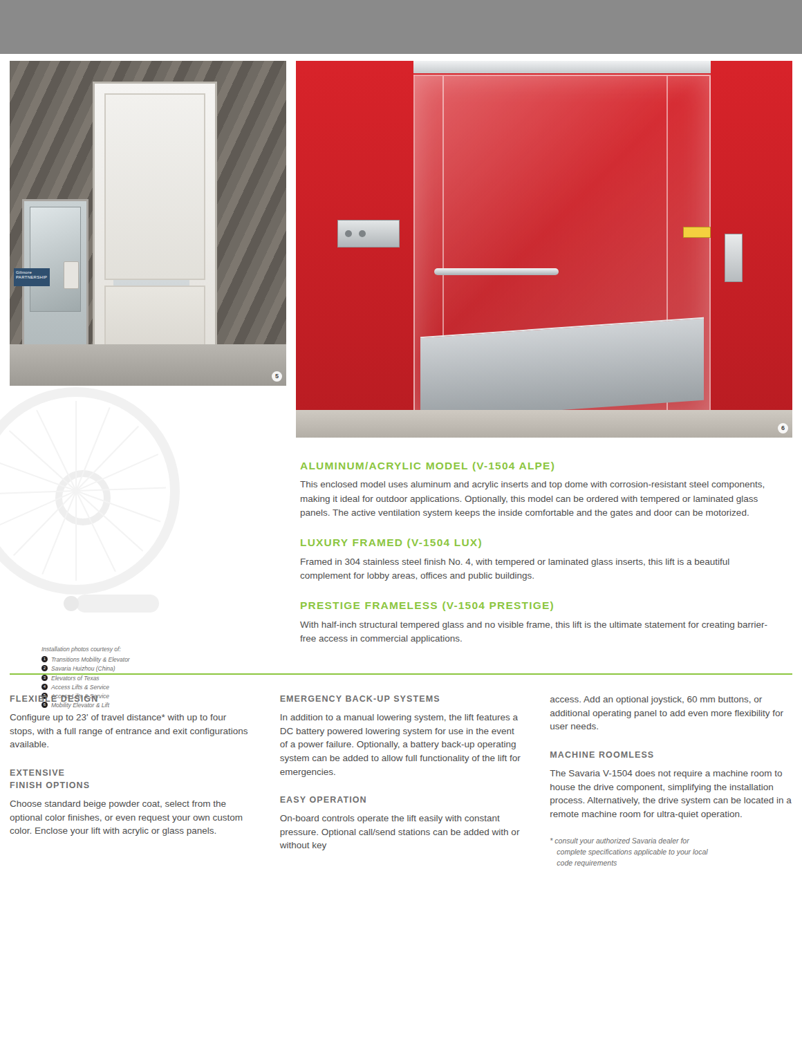Gilmore
PARTNERSHIP
5
6
Installation photos courtesy of:
Transitions Mobility & Elevator
Savaria Huizhou (China)
Elevators of Texas
Access Lifts & Service
Access Lifts & Service
Mobility Elevator & Lift
Aluminum/Acrylic Model (V-1504 ALPE)
This enclosed model uses aluminum and acrylic inserts and top dome with corrosion-resistant steel components, making it ideal for outdoor applications. Optionally, this model can be ordered with tempered or laminated glass panels. The active ventilation system keeps the inside comfortable and the gates and door can be motorized.
Luxury Framed (V-1504 LUX)
Framed in 304 stainless steel finish No. 4, with tempered or laminated glass inserts, this lift is a beautiful complement for lobby areas, offices and public buildings.
Prestige Frameless (V-1504 PRESTIGE)
With half-inch structural tempered glass and no visible frame, this lift is the ultimate statement for creating barrier-free access in commercial applications.
Flexible Design
Configure up to 23' of travel distance* with up to four stops, with a full range of entrance and exit configurations available.
Extensive
Finish Options
Choose standard beige powder coat, select from the optional color finishes, or even request your own custom color. Enclose your lift with acrylic or glass panels.
Emergency Back-Up Systems
In addition to a manual lowering system, the lift features a DC battery powered lowering system for use in the event of a power failure. Optionally, a battery back-up operating system can be added to allow full functionality of the lift for emergencies.
Easy Operation
On-board controls operate the lift easily with constant pressure. Optional call/send stations can be added with or without key
access. Add an optional joystick, 60 mm buttons, or additional operating panel to add even more flexibility for user needs.
Machine Roomless
The Savaria V-1504 does not require a machine room to house the drive component, simplifying the installation process. Alternatively, the drive system can be located in a remote machine room for ultra-quiet operation.
* consult your authorized Savaria dealer for complete specifications applicable to your local code requirements